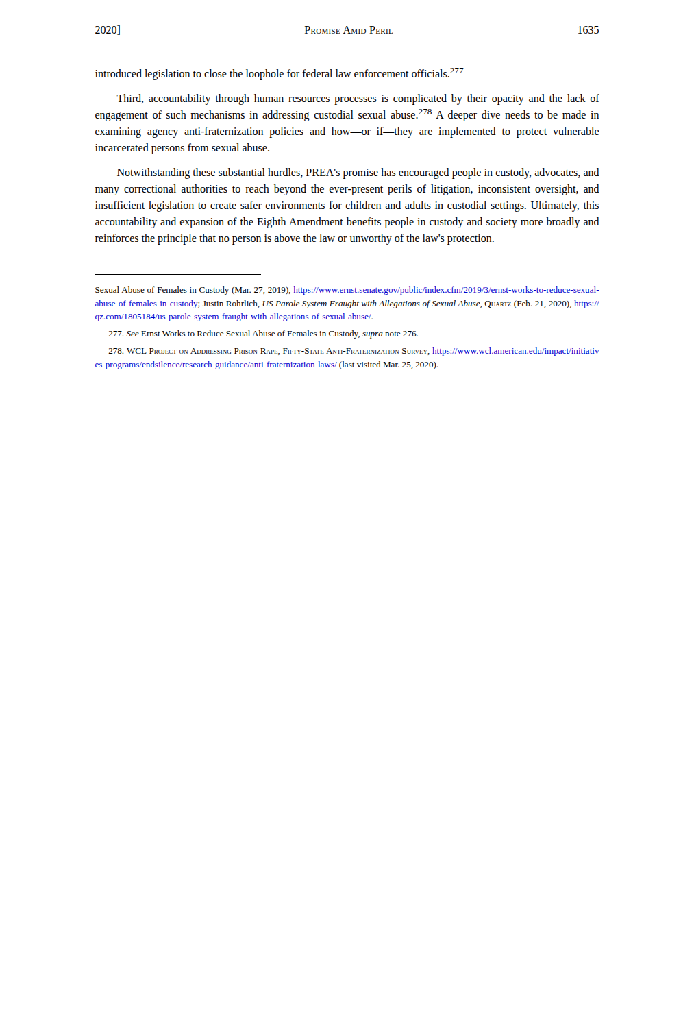2020] Promise Amid Peril 1635
introduced legislation to close the loophole for federal law enforcement officials.277
Third, accountability through human resources processes is complicated by their opacity and the lack of engagement of such mechanisms in addressing custodial sexual abuse.278 A deeper dive needs to be made in examining agency anti-fraternization policies and how—or if—they are implemented to protect vulnerable incarcerated persons from sexual abuse.
Notwithstanding these substantial hurdles, PREA's promise has encouraged people in custody, advocates, and many correctional authorities to reach beyond the ever-present perils of litigation, inconsistent oversight, and insufficient legislation to create safer environments for children and adults in custodial settings. Ultimately, this accountability and expansion of the Eighth Amendment benefits people in custody and society more broadly and reinforces the principle that no person is above the law or unworthy of the law's protection.
Sexual Abuse of Females in Custody (Mar. 27, 2019), https://www.ernst.senate.gov/public/index.cfm/2019/3/ernst-works-to-reduce-sexual-abuse-of-females-in-custody; Justin Rohrlich, US Parole System Fraught with Allegations of Sexual Abuse, Quartz (Feb. 21, 2020), https://qz.com/1805184/us-parole-system-fraught-with-allegations-of-sexual-abuse/.
277. See Ernst Works to Reduce Sexual Abuse of Females in Custody, supra note 276.
278. WCL Project on Addressing Prison Rape, Fifty-State Anti-Fraternization Survey, https://www.wcl.american.edu/impact/initiatives-programs/endsilence/research-guidance/anti-fraternization-laws/ (last visited Mar. 25, 2020).